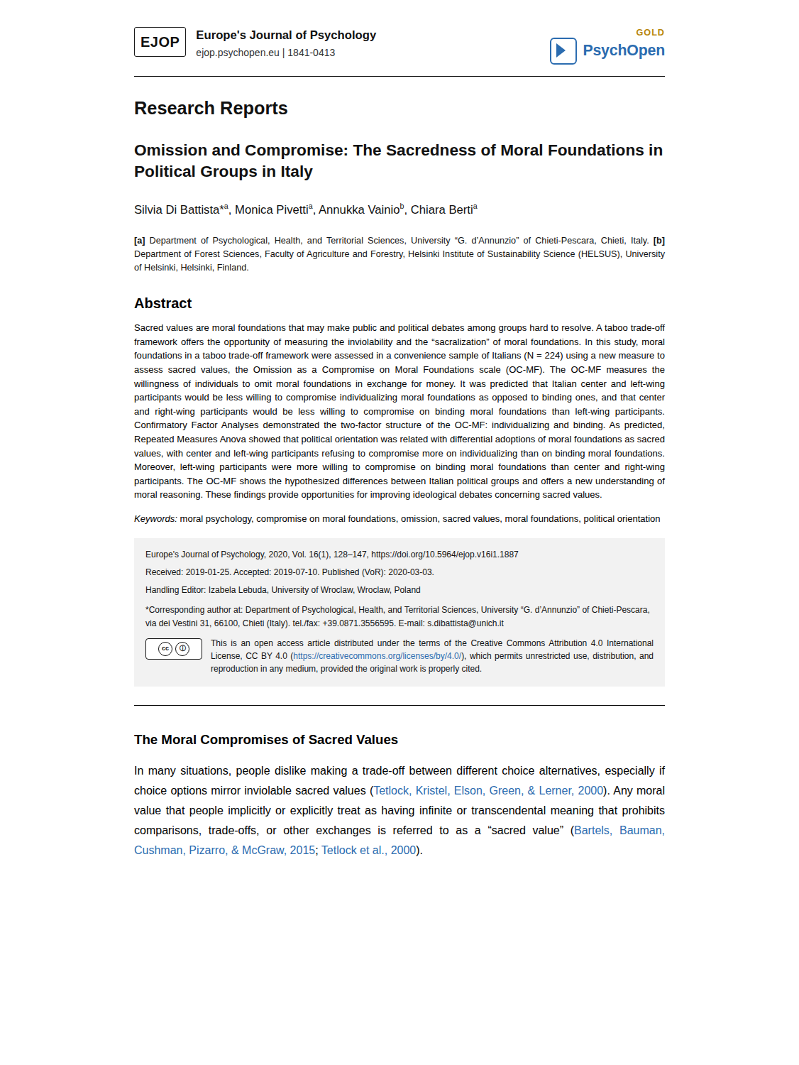EJOP
Europe's Journal of Psychology
ejop.psychopen.eu | 1841-0413
GOLD PsychOpen
Research Reports
Omission and Compromise: The Sacredness of Moral Foundations in Political Groups in Italy
Silvia Di Battista*a, Monica Pivettia, Annukka Vainiob, Chiara Bertia
[a] Department of Psychological, Health, and Territorial Sciences, University “G. d’Annunzio” of Chieti-Pescara, Chieti, Italy. [b] Department of Forest Sciences, Faculty of Agriculture and Forestry, Helsinki Institute of Sustainability Science (HELSUS), University of Helsinki, Helsinki, Finland.
Abstract
Sacred values are moral foundations that may make public and political debates among groups hard to resolve. A taboo trade-off framework offers the opportunity of measuring the inviolability and the “sacralization” of moral foundations. In this study, moral foundations in a taboo trade-off framework were assessed in a convenience sample of Italians (N = 224) using a new measure to assess sacred values, the Omission as a Compromise on Moral Foundations scale (OC-MF). The OC-MF measures the willingness of individuals to omit moral foundations in exchange for money. It was predicted that Italian center and left-wing participants would be less willing to compromise individualizing moral foundations as opposed to binding ones, and that center and right-wing participants would be less willing to compromise on binding moral foundations than left-wing participants. Confirmatory Factor Analyses demonstrated the two-factor structure of the OC-MF: individualizing and binding. As predicted, Repeated Measures Anova showed that political orientation was related with differential adoptions of moral foundations as sacred values, with center and left-wing participants refusing to compromise more on individualizing than on binding moral foundations. Moreover, left-wing participants were more willing to compromise on binding moral foundations than center and right-wing participants. The OC-MF shows the hypothesized differences between Italian political groups and offers a new understanding of moral reasoning. These findings provide opportunities for improving ideological debates concerning sacred values.
Keywords: moral psychology, compromise on moral foundations, omission, sacred values, moral foundations, political orientation
Europe's Journal of Psychology, 2020, Vol. 16(1), 128–147, https://doi.org/10.5964/ejop.v16i1.1887
Received: 2019-01-25. Accepted: 2019-07-10. Published (VoR): 2020-03-03.
Handling Editor: Izabela Lebuda, University of Wroclaw, Wroclaw, Poland
*Corresponding author at: Department of Psychological, Health, and Territorial Sciences, University “G. d’Annunzio” of Chieti-Pescara, via dei Vestini 31, 66100, Chieti (Italy). tel./fax: +39.0871.3556595. E-mail: s.dibattista@unich.it
cc ⓘ
This is an open access article distributed under the terms of the Creative Commons Attribution 4.0 International License, CC BY 4.0 (https://creativecommons.org/licenses/by/4.0/), which permits unrestricted use, distribution, and reproduction in any medium, provided the original work is properly cited.
The Moral Compromises of Sacred Values
In many situations, people dislike making a trade-off between different choice alternatives, especially if choice options mirror inviolable sacred values (Tetlock, Kristel, Elson, Green, & Lerner, 2000). Any moral value that people implicitly or explicitly treat as having infinite or transcendental meaning that prohibits comparisons, trade-offs, or other exchanges is referred to as a “sacred value” (Bartels, Bauman, Cushman, Pizarro, & McGraw, 2015; Tetlock et al., 2000).